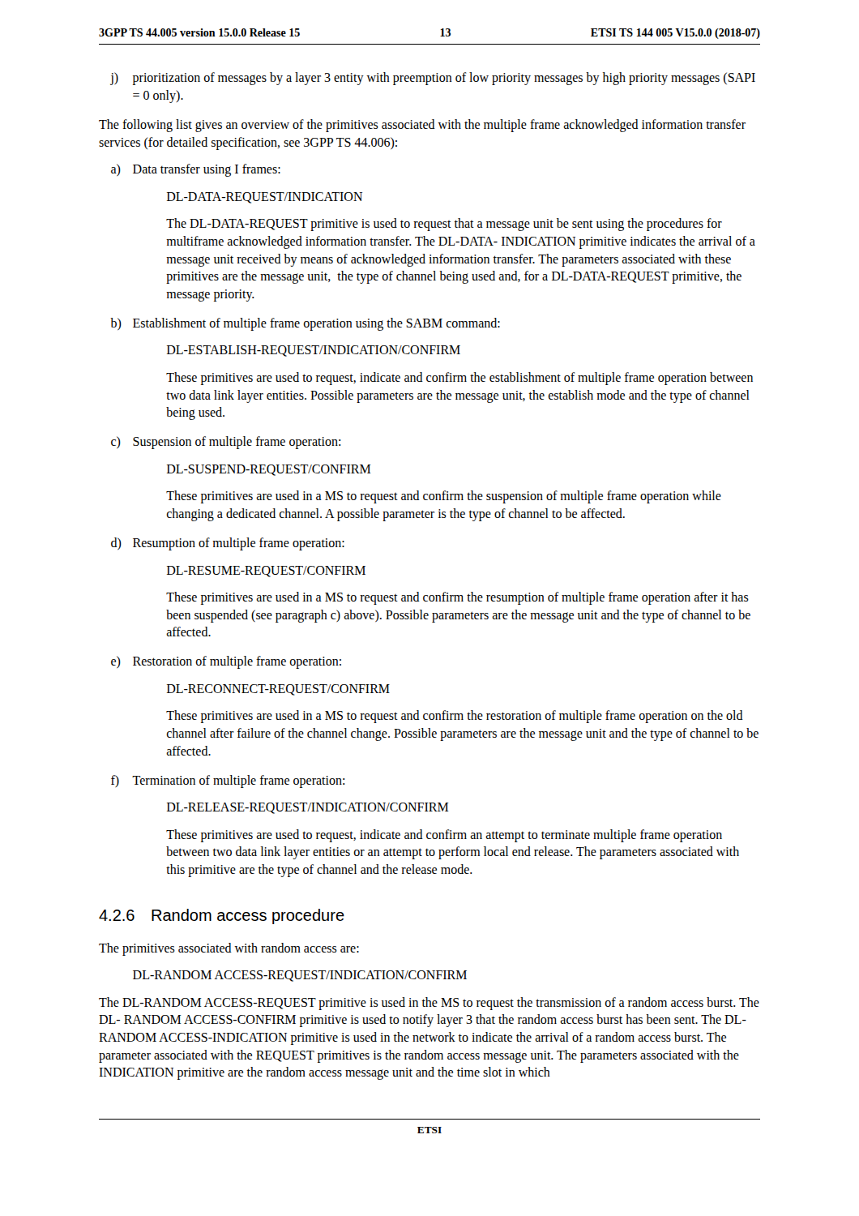3GPP TS 44.005 version 15.0.0 Release 15 13 ETSI TS 144 005 V15.0.0 (2018-07)
j) prioritization of messages by a layer 3 entity with preemption of low priority messages by high priority messages (SAPI = 0 only).
The following list gives an overview of the primitives associated with the multiple frame acknowledged information transfer services (for detailed specification, see 3GPP TS 44.006):
a) Data transfer using I frames:
DL-DATA-REQUEST/INDICATION
The DL-DATA-REQUEST primitive is used to request that a message unit be sent using the procedures for multiframe acknowledged information transfer. The DL-DATA- INDICATION primitive indicates the arrival of a message unit received by means of acknowledged information transfer. The parameters associated with these primitives are the message unit, the type of channel being used and, for a DL-DATA-REQUEST primitive, the message priority.
b) Establishment of multiple frame operation using the SABM command:
DL-ESTABLISH-REQUEST/INDICATION/CONFIRM
These primitives are used to request, indicate and confirm the establishment of multiple frame operation between two data link layer entities. Possible parameters are the message unit, the establish mode and the type of channel being used.
c) Suspension of multiple frame operation:
DL-SUSPEND-REQUEST/CONFIRM
These primitives are used in a MS to request and confirm the suspension of multiple frame operation while changing a dedicated channel. A possible parameter is the type of channel to be affected.
d) Resumption of multiple frame operation:
DL-RESUME-REQUEST/CONFIRM
These primitives are used in a MS to request and confirm the resumption of multiple frame operation after it has been suspended (see paragraph c) above). Possible parameters are the message unit and the type of channel to be affected.
e) Restoration of multiple frame operation:
DL-RECONNECT-REQUEST/CONFIRM
These primitives are used in a MS to request and confirm the restoration of multiple frame operation on the old channel after failure of the channel change. Possible parameters are the message unit and the type of channel to be affected.
f) Termination of multiple frame operation:
DL-RELEASE-REQUEST/INDICATION/CONFIRM
These primitives are used to request, indicate and confirm an attempt to terminate multiple frame operation between two data link layer entities or an attempt to perform local end release. The parameters associated with this primitive are the type of channel and the release mode.
4.2.6 Random access procedure
The primitives associated with random access are:
DL-RANDOM ACCESS-REQUEST/INDICATION/CONFIRM
The DL-RANDOM ACCESS-REQUEST primitive is used in the MS to request the transmission of a random access burst. The DL- RANDOM ACCESS-CONFIRM primitive is used to notify layer 3 that the random access burst has been sent. The DL-RANDOM ACCESS-INDICATION primitive is used in the network to indicate the arrival of a random access burst. The parameter associated with the REQUEST primitives is the random access message unit. The parameters associated with the INDICATION primitive are the random access message unit and the time slot in which
ETSI